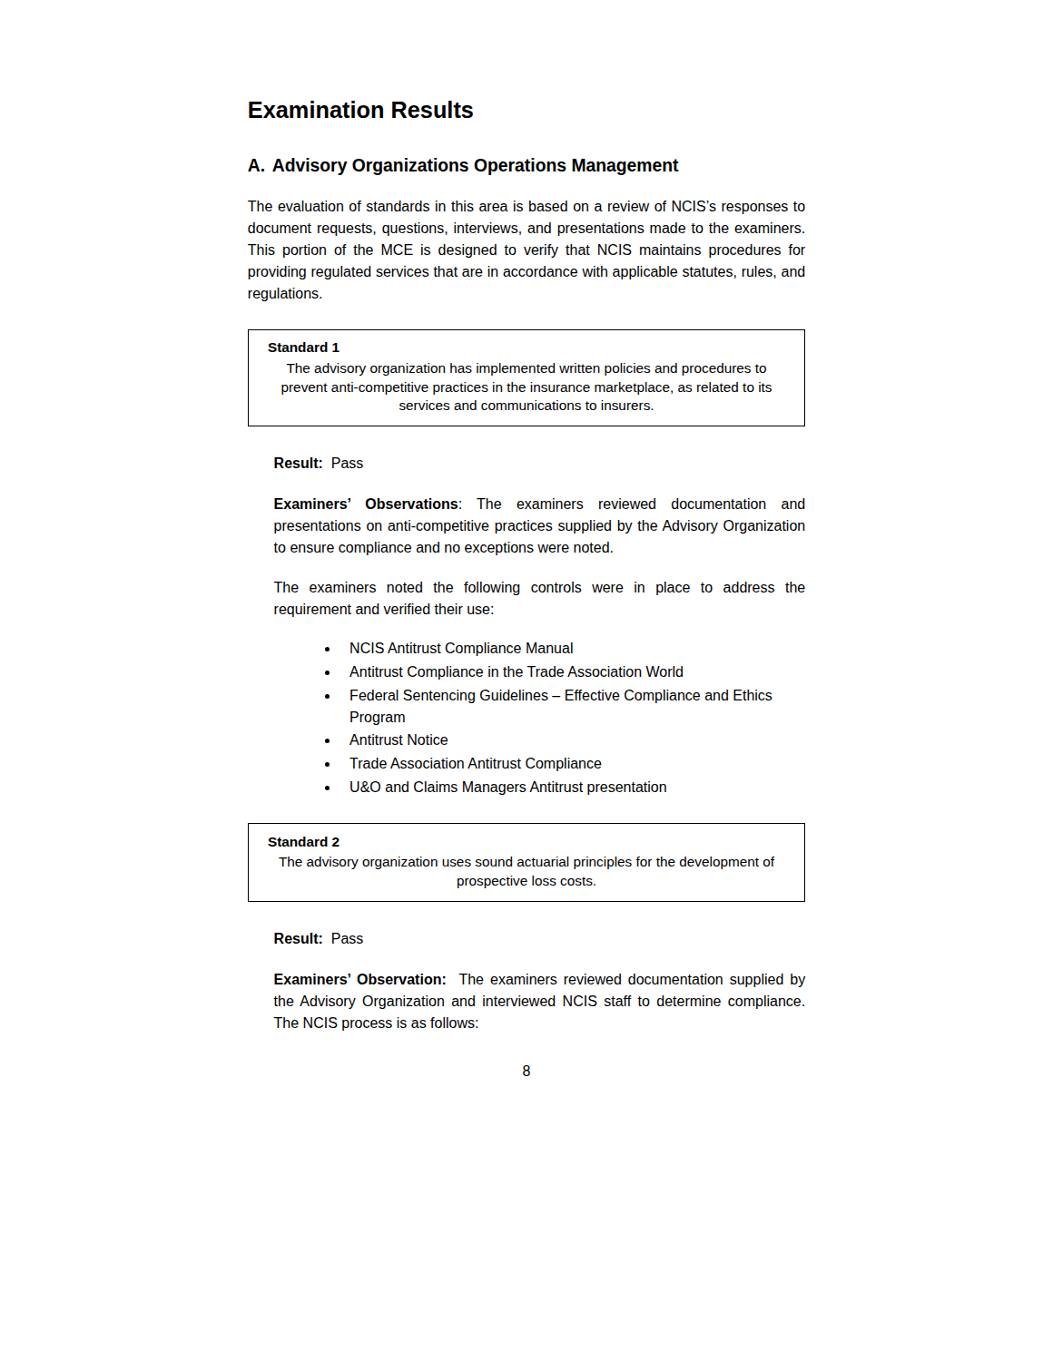Examination Results
A. Advisory Organizations Operations Management
The evaluation of standards in this area is based on a review of NCIS’s responses to document requests, questions, interviews, and presentations made to the examiners. This portion of the MCE is designed to verify that NCIS maintains procedures for providing regulated services that are in accordance with applicable statutes, rules, and regulations.
Standard 1
The advisory organization has implemented written policies and procedures to prevent anti-competitive practices in the insurance marketplace, as related to its services and communications to insurers.
Result: Pass
Examiners’ Observations: The examiners reviewed documentation and presentations on anti-competitive practices supplied by the Advisory Organization to ensure compliance and no exceptions were noted.
The examiners noted the following controls were in place to address the requirement and verified their use:
NCIS Antitrust Compliance Manual
Antitrust Compliance in the Trade Association World
Federal Sentencing Guidelines – Effective Compliance and Ethics Program
Antitrust Notice
Trade Association Antitrust Compliance
U&O and Claims Managers Antitrust presentation
Standard 2
The advisory organization uses sound actuarial principles for the development of prospective loss costs.
Result: Pass
Examiners’ Observation: The examiners reviewed documentation supplied by the Advisory Organization and interviewed NCIS staff to determine compliance. The NCIS process is as follows:
8